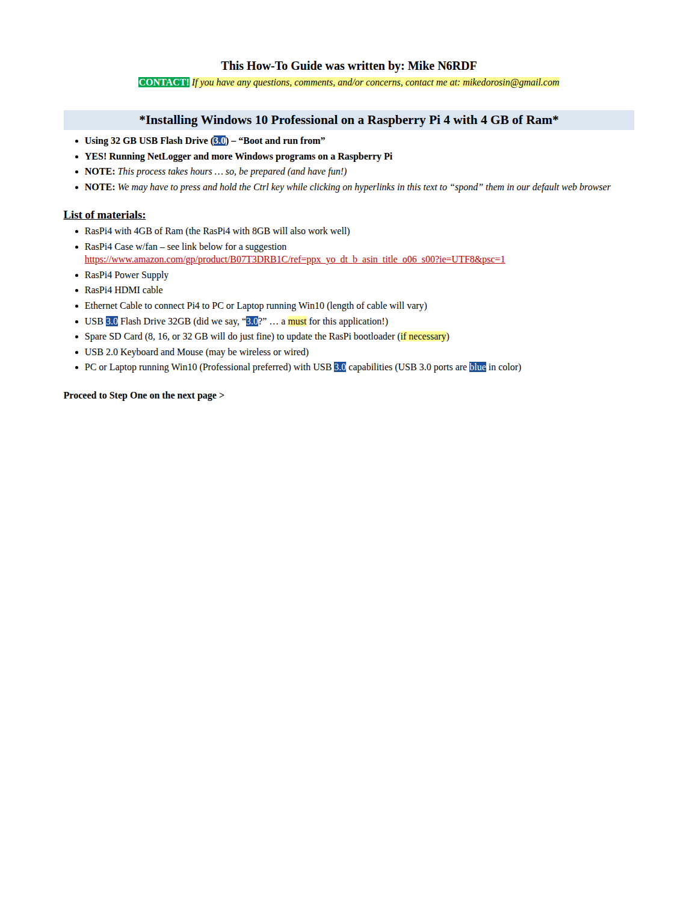This How-To Guide was written by: Mike N6RDF
CONTACT! If you have any questions, comments, and/or concerns, contact me at: mikedorosin@gmail.com
*Installing Windows 10 Professional on a Raspberry Pi 4 with 4 GB of Ram*
Using 32 GB USB Flash Drive (3.0) – “Boot and run from”
YES! Running NetLogger and more Windows programs on a Raspberry Pi
NOTE: This process takes hours … so, be prepared (and have fun!)
NOTE: We may have to press and hold the Ctrl key while clicking on hyperlinks in this text to “spond” them in our default web browser
List of materials:
RasPi4 with 4GB of Ram (the RasPi4 with 8GB will also work well)
RasPi4 Case w/fan – see link below for a suggestion
https://www.amazon.com/gp/product/B07T3DRB1C/ref=ppx_yo_dt_b_asin_title_o06_s00?ie=UTF8&psc=1
RasPi4 Power Supply
RasPi4 HDMI cable
Ethernet Cable to connect Pi4 to PC or Laptop running Win10 (length of cable will vary)
USB 3.0 Flash Drive 32GB (did we say, “3.0?” … a must for this application!)
Spare SD Card (8, 16, or 32 GB will do just fine) to update the RasPi bootloader (if necessary)
USB 2.0 Keyboard and Mouse (may be wireless or wired)
PC or Laptop running Win10 (Professional preferred) with USB 3.0 capabilities (USB 3.0 ports are blue in color)
Proceed to Step One on the next page >